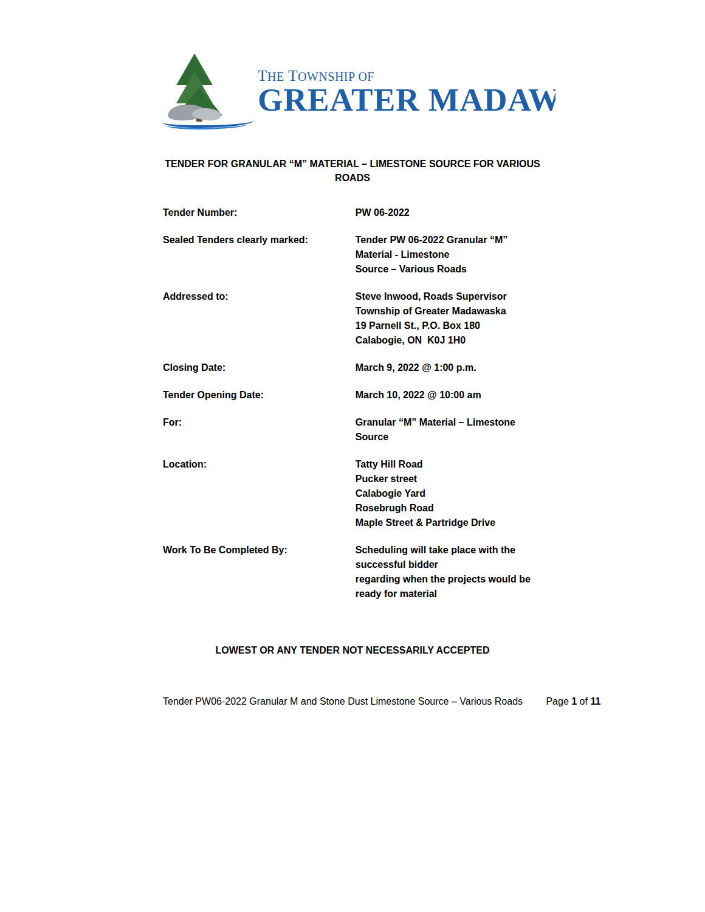THE TOWNSHIP OF
GREATER MADAWASKA
TENDER FOR GRANULAR “M” MATERIAL – LIMESTONE SOURCE FOR VARIOUS ROADS
| Tender Number: | PW 06-2022 |
| Sealed Tenders clearly marked: | Tender PW 06-2022 Granular “M” Material - Limestone Source – Various Roads |
| Addressed to: | Steve Inwood, Roads Supervisor Township of Greater Madawaska 19 Parnell St., P.O. Box 180 Calabogie, ON K0J 1H0 |
| Closing Date: | March 9, 2022 @ 1:00 p.m. |
| Tender Opening Date: | March 10, 2022 @ 10:00 am |
| For: | Granular “M” Material – Limestone Source |
| Location: | Tatty Hill Road Pucker street Calabogie Yard Rosebrugh Road Maple Street & Partridge Drive |
| Work To Be Completed By: | Scheduling will take place with the successful bidder regarding when the projects would be ready for material |
LOWEST OR ANY TENDER NOT NECESSARILY ACCEPTED
Tender PW06-2022 Granular M and Stone Dust Limestone Source – Various Roads Page 1 of 11